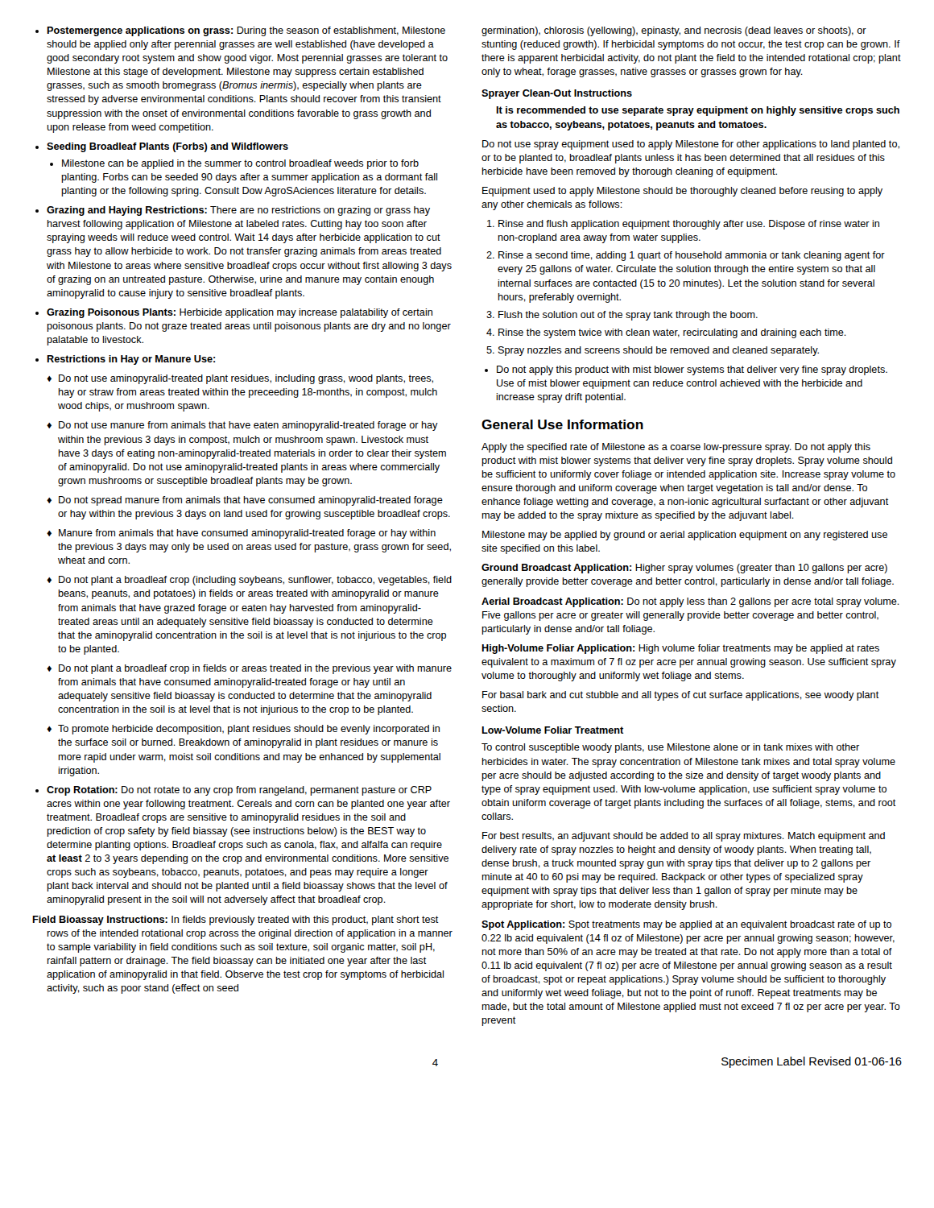Postemergence applications on grass: During the season of establishment, Milestone should be applied only after perennial grasses are well established (have developed a good secondary root system and show good vigor. Most perennial grasses are tolerant to Milestone at this stage of development. Milestone may suppress certain established grasses, such as smooth bromegrass (Bromus inermis), especially when plants are stressed by adverse environmental conditions. Plants should recover from this transient suppression with the onset of environmental conditions favorable to grass growth and upon release from weed competition.
Seeding Broadleaf Plants (Forbs) and Wildflowers
Milestone can be applied in the summer to control broadleaf weeds prior to forb planting. Forbs can be seeded 90 days after a summer application as a dormant fall planting or the following spring. Consult Dow AgroSAciences literature for details.
Grazing and Haying Restrictions: There are no restrictions on grazing or grass hay harvest following application of Milestone at labeled rates. Cutting hay too soon after spraying weeds will reduce weed control. Wait 14 days after herbicide application to cut grass hay to allow herbicide to work. Do not transfer grazing animals from areas treated with Milestone to areas where sensitive broadleaf crops occur without first allowing 3 days of grazing on an untreated pasture. Otherwise, urine and manure may contain enough aminopyralid to cause injury to sensitive broadleaf plants.
Grazing Poisonous Plants: Herbicide application may increase palatability of certain poisonous plants. Do not graze treated areas until poisonous plants are dry and no longer palatable to livestock.
Restrictions in Hay or Manure Use:
Do not use aminopyralid-treated plant residues, including grass, wood plants, trees, hay or straw from areas treated within the preceeding 18-months, in compost, mulch wood chips, or mushroom spawn.
Do not use manure from animals that have eaten aminopyralid-treated forage or hay within the previous 3 days in compost, mulch or mushroom spawn. Livestock must have 3 days of eating non-aminopyralid-treated materials in order to clear their system of aminopyralid. Do not use aminopyralid-treated plants in areas where commercially grown mushrooms or susceptible broadleaf plants may be grown.
Do not spread manure from animals that have consumed aminopyralid-treated forage or hay within the previous 3 days on land used for growing susceptible broadleaf crops.
Manure from animals that have consumed aminopyralid-treated forage or hay within the previous 3 days may only be used on areas used for pasture, grass grown for seed, wheat and corn.
Do not plant a broadleaf crop (including soybeans, sunflower, tobacco, vegetables, field beans, peanuts, and potatoes) in fields or areas treated with aminopyralid or manure from animals that have grazed forage or eaten hay harvested from aminopyralid-treated areas until an adequately sensitive field bioassay is conducted to determine that the aminopyralid concentration in the soil is at level that is not injurious to the crop to be planted.
Do not plant a broadleaf crop in fields or areas treated in the previous year with manure from animals that have consumed aminopyralid-treated forage or hay until an adequately sensitive field bioassay is conducted to determine that the aminopyralid concentration in the soil is at level that is not injurious to the crop to be planted.
To promote herbicide decomposition, plant residues should be evenly incorporated in the surface soil or burned. Breakdown of aminopyralid in plant residues or manure is more rapid under warm, moist soil conditions and may be enhanced by supplemental irrigation.
Crop Rotation: Do not rotate to any crop from rangeland, permanent pasture or CRP acres within one year following treatment. Cereals and corn can be planted one year after treatment. Broadleaf crops are sensitive to aminopyralid residues in the soil and prediction of crop safety by field biassay (see instructions below) is the BEST way to determine planting options. Broadleaf crops such as canola, flax, and alfalfa can require at least 2 to 3 years depending on the crop and environmental conditions. More sensitive crops such as soybeans, tobacco, peanuts, potatoes, and peas may require a longer plant back interval and should not be planted until a field bioassay shows that the level of aminopyralid present in the soil will not adversely affect that broadleaf crop.
Field Bioassay Instructions: In fields previously treated with this product, plant short test rows of the intended rotational crop across the original direction of application in a manner to sample variability in field conditions such as soil texture, soil organic matter, soil pH, rainfall pattern or drainage. The field bioassay can be initiated one year after the last application of aminopyralid in that field. Observe the test crop for symptoms of herbicidal activity, such as poor stand (effect on seed
germination), chlorosis (yellowing), epinasty, and necrosis (dead leaves or shoots), or stunting (reduced growth). If herbicidal symptoms do not occur, the test crop can be grown. If there is apparent herbicidal activity, do not plant the field to the intended rotational crop; plant only to wheat, forage grasses, native grasses or grasses grown for hay.
Sprayer Clean-Out Instructions
It is recommended to use separate spray equipment on highly sensitive crops such as tobacco, soybeans, potatoes, peanuts and tomatoes.
Do not use spray equipment used to apply Milestone for other applications to land planted to, or to be planted to, broadleaf plants unless it has been determined that all residues of this herbicide have been removed by thorough cleaning of equipment.
Equipment used to apply Milestone should be thoroughly cleaned before reusing to apply any other chemicals as follows:
Rinse and flush application equipment thoroughly after use. Dispose of rinse water in non-cropland area away from water supplies.
Rinse a second time, adding 1 quart of household ammonia or tank cleaning agent for every 25 gallons of water. Circulate the solution through the entire system so that all internal surfaces are contacted (15 to 20 minutes). Let the solution stand for several hours, preferably overnight.
Flush the solution out of the spray tank through the boom.
Rinse the system twice with clean water, recirculating and draining each time.
Spray nozzles and screens should be removed and cleaned separately.
Do not apply this product with mist blower systems that deliver very fine spray droplets. Use of mist blower equipment can reduce control achieved with the herbicide and increase spray drift potential.
General Use Information
Apply the specified rate of Milestone as a coarse low-pressure spray. Do not apply this product with mist blower systems that deliver very fine spray droplets. Spray volume should be sufficient to uniformly cover foliage or intended application site. Increase spray volume to ensure thorough and uniform coverage when target vegetation is tall and/or dense. To enhance foliage wetting and coverage, a non-ionic agricultural surfactant or other adjuvant may be added to the spray mixture as specified by the adjuvant label.
Milestone may be applied by ground or aerial application equipment on any registered use site specified on this label.
Ground Broadcast Application: Higher spray volumes (greater than 10 gallons per acre) generally provide better coverage and better control, particularly in dense and/or tall foliage.
Aerial Broadcast Application: Do not apply less than 2 gallons per acre total spray volume. Five gallons per acre or greater will generally provide better coverage and better control, particularly in dense and/or tall foliage.
High-Volume Foliar Application: High volume foliar treatments may be applied at rates equivalent to a maximum of 7 fl oz per acre per annual growing season. Use sufficient spray volume to thoroughly and uniformly wet foliage and stems.
For basal bark and cut stubble and all types of cut surface applications, see woody plant section.
Low-Volume Foliar Treatment
To control susceptible woody plants, use Milestone alone or in tank mixes with other herbicides in water. The spray concentration of Milestone tank mixes and total spray volume per acre should be adjusted according to the size and density of target woody plants and type of spray equipment used. With low-volume application, use sufficient spray volume to obtain uniform coverage of target plants including the surfaces of all foliage, stems, and root collars.
For best results, an adjuvant should be added to all spray mixtures. Match equipment and delivery rate of spray nozzles to height and density of woody plants. When treating tall, dense brush, a truck mounted spray gun with spray tips that deliver up to 2 gallons per minute at 40 to 60 psi may be required. Backpack or other types of specialized spray equipment with spray tips that deliver less than 1 gallon of spray per minute may be appropriate for short, low to moderate density brush.
Spot Application: Spot treatments may be applied at an equivalent broadcast rate of up to 0.22 lb acid equivalent (14 fl oz of Milestone) per acre per annual growing season; however, not more than 50% of an acre may be treated at that rate. Do not apply more than a total of 0.11 lb acid equivalent (7 fl oz) per acre of Milestone per annual growing season as a result of broadcast, spot or repeat applications.) Spray volume should be sufficient to thoroughly and uniformly wet weed foliage, but not to the point of runoff. Repeat treatments may be made, but the total amount of Milestone applied must not exceed 7 fl oz per acre per year. To prevent
4
Specimen Label Revised 01-06-16